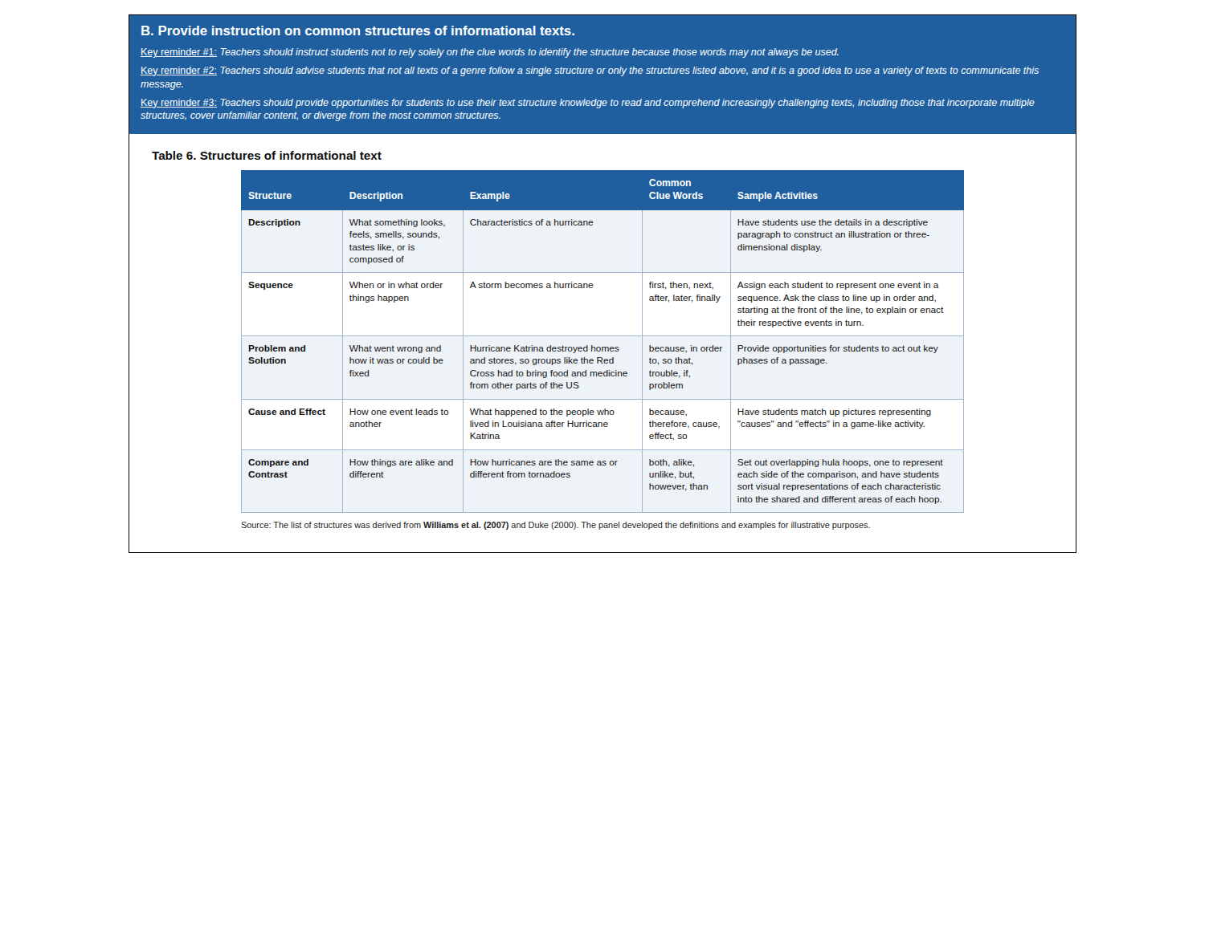B. Provide instruction on common structures of informational texts.
Key reminder #1: Teachers should instruct students not to rely solely on the clue words to identify the structure because those words may not always be used.
Key reminder #2: Teachers should advise students that not all texts of a genre follow a single structure or only the structures listed above, and it is a good idea to use a variety of texts to communicate this message.
Key reminder #3: Teachers should provide opportunities for students to use their text structure knowledge to read and comprehend increasingly challenging texts, including those that incorporate multiple structures, cover unfamiliar content, or diverge from the most common structures.
Table 6. Structures of informational text
| Structure | Description | Example | Common Clue Words | Sample Activities |
| --- | --- | --- | --- | --- |
| Description | What something looks, feels, smells, sounds, tastes like, or is composed of | Characteristics of a hurricane | | Have students use the details in a descriptive paragraph to construct an illustration or three-dimensional display. |
| Sequence | When or in what order things happen | A storm becomes a hurricane | first, then, next, after, later, finally | Assign each student to represent one event in a sequence. Ask the class to line up in order and, starting at the front of the line, to explain or enact their respective events in turn. |
| Problem and Solution | What went wrong and how it was or could be fixed | Hurricane Katrina destroyed homes and stores, so groups like the Red Cross had to bring food and medicine from other parts of the US | because, in order to, so that, trouble, if, problem | Provide opportunities for students to act out key phases of a passage. |
| Cause and Effect | How one event leads to another | What happened to the people who lived in Louisiana after Hurricane Katrina | because, therefore, cause, effect, so | Have students match up pictures representing "causes" and "effects" in a game-like activity. |
| Compare and Contrast | How things are alike and different | How hurricanes are the same as or different from tornadoes | both, alike, unlike, but, however, than | Set out overlapping hula hoops, one to represent each side of the comparison, and have students sort visual representations of each characteristic into the shared and different areas of each hoop. |
Source: The list of structures was derived from Williams et al. (2007) and Duke (2000). The panel developed the definitions and examples for illustrative purposes.